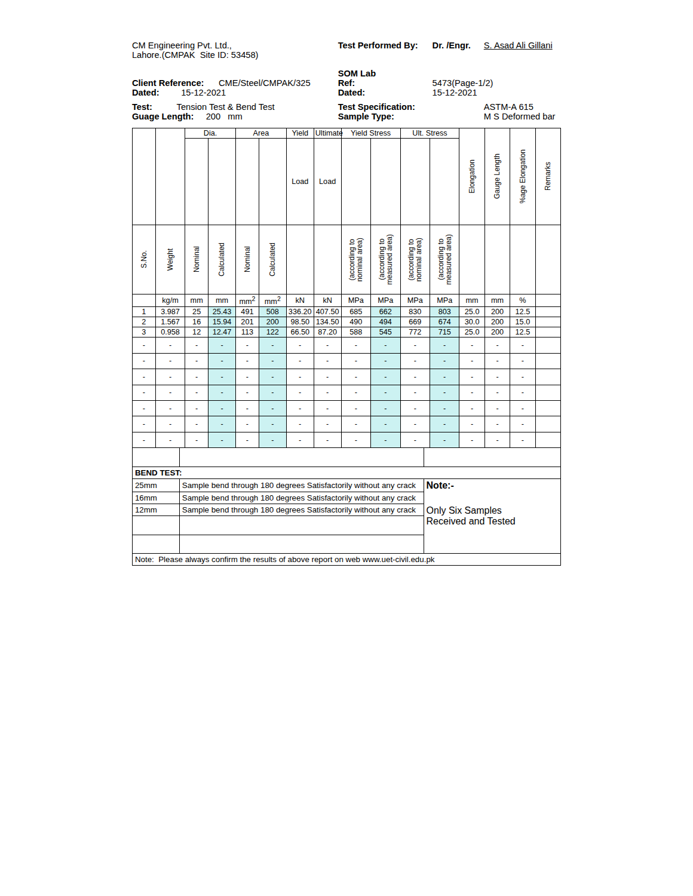| CM Engineering Pvt. Ltd., | Test Performed By: | Dr. /Engr. | S. Asad Ali Gillani |
| Lahore.(CMPAK Site ID: 53458) | | | |
| | SOM Lab |
| Client Reference: CME/Steel/CMPAK/325 | Ref: | 5473(Page-1/2) |
| Dated: 15-12-2021 | Dated: | 15-12-2021 |
| Test: Tension Test & Bend Test | Test Specification: | ASTM-A 615 |
| Guage Length: 200 mm | Sample Type: | M S Deformed bar |
| | | Dia. | Area | Yield | Ultimate | Yield Stress | Ult. Stress | Elongation | Gauge Length | %age Elongation | Remarks |
| | | | | Load | Load | | | | |
| S.No. | Weight | Nominal | Calculated | Nominal | Calculated | | | (according to nominal area) | (according to measured area) | (according to nominal area) | (according to measured area) | | | | |
| | kg/m | mm | mm | mm 2 | mm 2 | kN | kN | MPa | MPa | MPa | MPa | mm | mm | % | |
| 1 | 3.987 | 25 | 25.43 | 491 | 508 | 336.20 | 407.50 | 685 | 662 | 830 | 803 | 25.0 | 200 | 12.5 | |
| 2 | 1.567 | 16 | 15.94 | 201 | 200 | 98.50 | 134.50 | 490 | 494 | 669 | 674 | 30.0 | 200 | 15.0 | |
| 3 | 0.958 | 12 | 12.47 | 113 | 122 | 66.50 | 87.20 | 588 | 545 | 772 | 715 | 25.0 | 200 | 12.5 | |
| - | - | - | - | - | - | - | - | - | - | - | - | - | - | - | |
| - | - | - | - | - | - | - | - | - | - | - | - | - | - | - | |
| - | - | - | - | - | - | - | - | - | - | - | - | - | - | - | |
| - | - | - | - | - | - | - | - | - | - | - | - | - | - | - | |
| - | - | - | - | - | - | - | - | - | - | - | - | - | - | - | |
| - | - | - | - | - | - | - | - | - | - | - | - | - | - | - | |
| - | - | - | - | - | - | - | - | - | - | - | - | - | - | - | |
| BEND TEST: |
| 25mm | Sample bend through 180 degrees Satisfactorily without any crack | Note:- |
| 16mm | Sample bend through 180 degrees Satisfactorily without any crack | |
| 12mm | Sample bend through 180 degrees Satisfactorily without any crack | Only Six Samples Received and Tested |
| Note: Please always confirm the results of above report on web www.uet-civil.edu.pk |